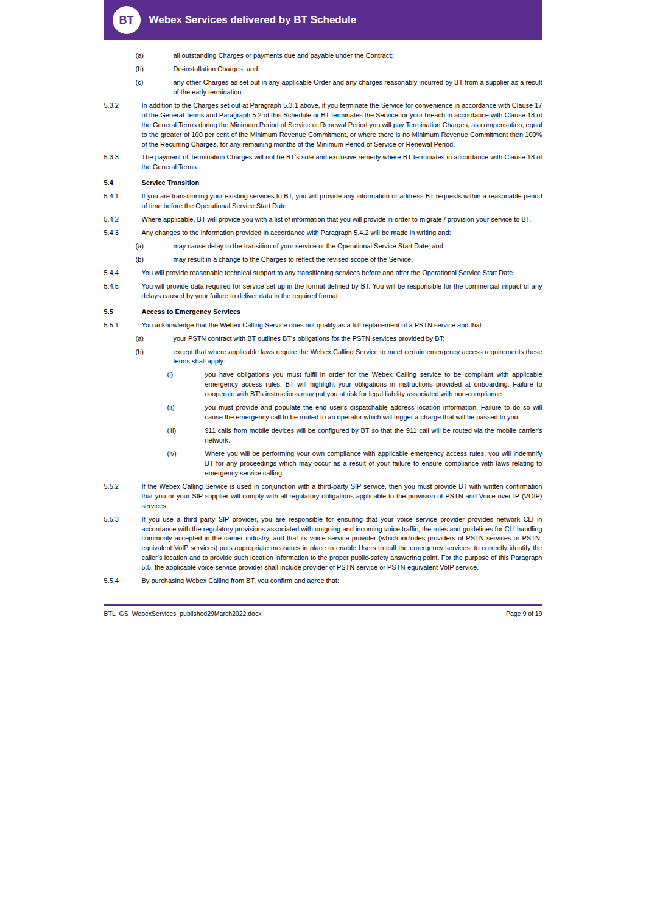BT
Webex Services delivered by BT Schedule
(a)
all outstanding Charges or payments due and payable under the Contract;
(b)
De-installation Charges; and
(c)
any other Charges as set out in any applicable Order and any charges reasonably incurred by BT from a supplier as a result of the early termination.
5.3.2
In addition to the Charges set out at Paragraph 5.3.1 above, if you terminate the Service for convenience in accordance with Clause 17 of the General Terms and Paragraph 5.2 of this Schedule or BT terminates the Service for your breach in accordance with Clause 18 of the General Terms during the Minimum Period of Service or Renewal Period you will pay Termination Charges, as compensation, equal to the greater of 100 per cent of the Minimum Revenue Commitment, or where there is no Minimum Revenue Commitment then 100% of the Recurring Charges, for any remaining months of the Minimum Period of Service or Renewal Period.
5.3.3
The payment of Termination Charges will not be BT's sole and exclusive remedy where BT terminates in accordance with Clause 18 of the General Terms.
5.4 Service Transition
5.4.1
If you are transitioning your existing services to BT, you will provide any information or address BT requests within a reasonable period of time before the Operational Service Start Date.
5.4.2
Where applicable, BT will provide you with a list of information that you will provide in order to migrate / provision your service to BT.
5.4.3
Any changes to the information provided in accordance with Paragraph 5.4.2 will be made in writing and:
(a)
may cause delay to the transition of your service or the Operational Service Start Date; and
(b)
may result in a change to the Charges to reflect the revised scope of the Service.
5.4.4
You will provide reasonable technical support to any transitioning services before and after the Operational Service Start Date.
5.4.5
You will provide data required for service set up in the format defined by BT. You will be responsible for the commercial impact of any delays caused by your failure to deliver data in the required format.
5.5 Access to Emergency Services
5.5.1
You acknowledge that the Webex Calling Service does not qualify as a full replacement of a PSTN service and that:
(a)
your PSTN contract with BT outlines BT's obligations for the PSTN services provided by BT;
(b)
except that where applicable laws require the Webex Calling Service to meet certain emergency access requirements these terms shall apply:
(i)
you have obligations you must fulfil in order for the Webex Calling service to be compliant with applicable emergency access rules. BT will highlight your obligations in instructions provided at onboarding. Failure to cooperate with BT's instructions may put you at risk for legal liability associated with non-compliance
(ii)
you must provide and populate the end user's dispatchable address location information. Failure to do so will cause the emergency call to be routed to an operator which will trigger a charge that will be passed to you.
(iii)
911 calls from mobile devices will be configured by BT so that the 911 call will be routed via the mobile carrier's network.
(iv)
Where you will be performing your own compliance with applicable emergency access rules, you will indemnify BT for any proceedings which may occur as a result of your failure to ensure compliance with laws relating to emergency service calling.
5.5.2
If the Webex Calling Service is used in conjunction with a third-party SIP service, then you must provide BT with written confirmation that you or your SIP supplier will comply with all regulatory obligations applicable to the provision of PSTN and Voice over IP (VOIP) services.
5.5.3
If you use a third party SIP provider, you are responsible for ensuring that your voice service provider provides network CLI in accordance with the regulatory provisions associated with outgoing and incoming voice traffic, the rules and guidelines for CLI handling commonly accepted in the carrier industry, and that its voice service provider (which includes providers of PSTN services or PSTN-equivalent VoIP services) puts appropriate measures in place to enable Users to call the emergency services, to correctly identify the caller's location and to provide such location information to the proper public-safety answering point. For the purpose of this Paragraph 5.5, the applicable voice service provider shall include provider of PSTN service or PSTN-equivalent VoIP service.
5.5.4
By purchasing Webex Calling from BT, you confirm and agree that:
BTL_GS_WebexServices_published29March2022.docx
Page 9 of 19